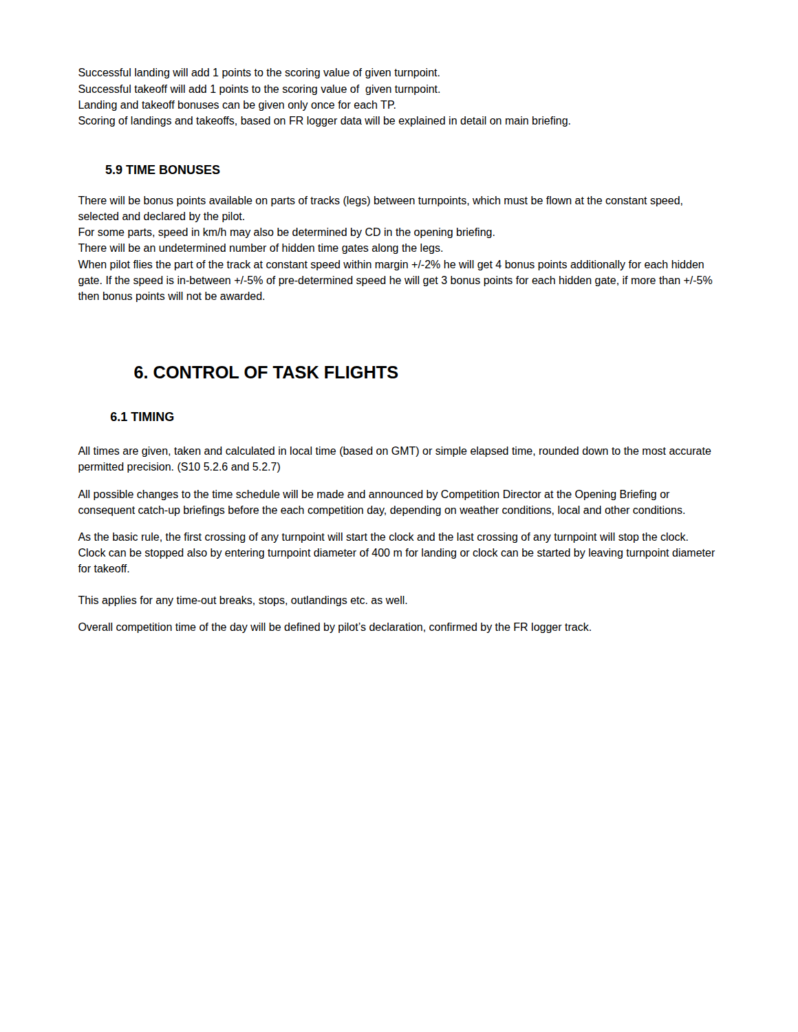Successful landing will add 1 points to the scoring value of given turnpoint.
Successful takeoff will add 1 points to the scoring value of given turnpoint.
Landing and takeoff bonuses can be given only once for each TP.
Scoring of landings and takeoffs, based on FR logger data will be explained in detail on main briefing.
5.9 TIME BONUSES
There will be bonus points available on parts of tracks (legs) between turnpoints, which must be flown at the constant speed, selected and declared by the pilot.
For some parts, speed in km/h may also be determined by CD in the opening briefing.
There will be an undetermined number of hidden time gates along the legs.
When pilot flies the part of the track at constant speed within margin +/-2% he will get 4 bonus points additionally for each hidden gate. If the speed is in-between +/-5% of pre-determined speed he will get 3 bonus points for each hidden gate, if more than +/-5% then bonus points will not be awarded.
6. CONTROL OF TASK FLIGHTS
6.1 TIMING
All times are given, taken and calculated in local time (based on GMT) or simple elapsed time, rounded down to the most accurate permitted precision. (S10 5.2.6 and 5.2.7)
All possible changes to the time schedule will be made and announced by Competition Director at the Opening Briefing or consequent catch-up briefings before the each competition day, depending on weather conditions, local and other conditions.
As the basic rule, the first crossing of any turnpoint will start the clock and the last crossing of any turnpoint will stop the clock.
Clock can be stopped also by entering turnpoint diameter of 400 m for landing or clock can be started by leaving turnpoint diameter for takeoff.
This applies for any time-out breaks, stops, outlandings etc. as well.
Overall competition time of the day will be defined by pilot’s declaration, confirmed by the FR logger track.